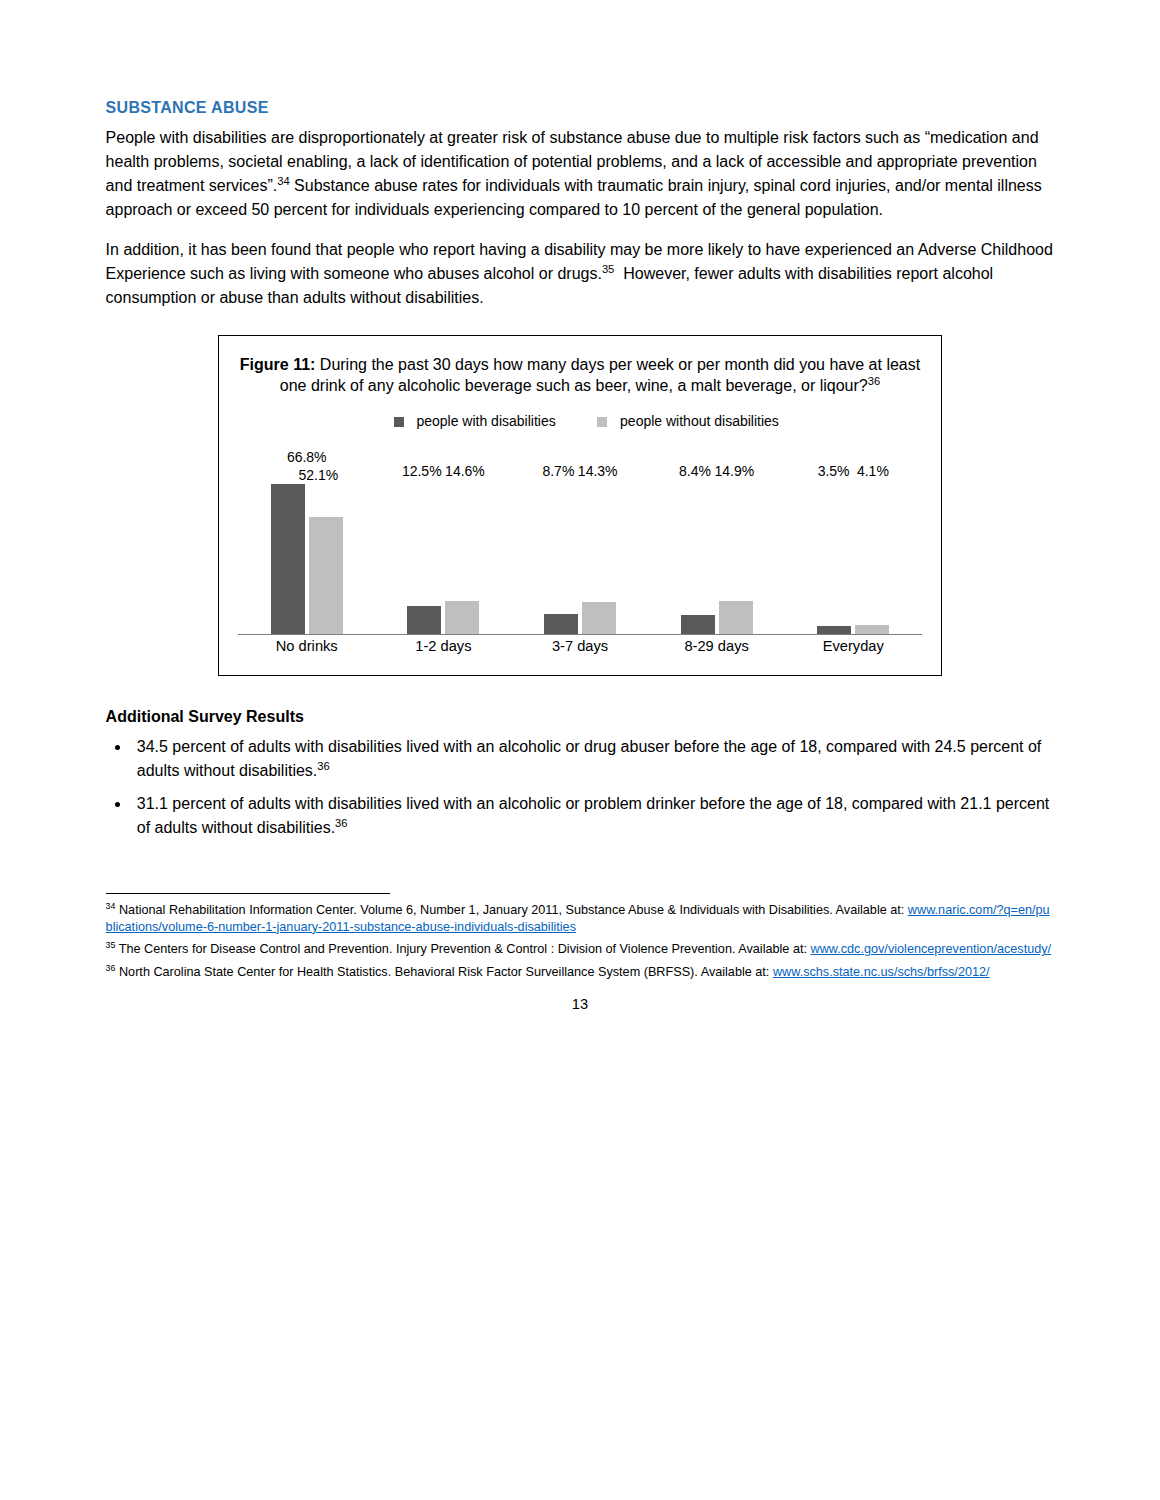SUBSTANCE ABUSE
People with disabilities are disproportionately at greater risk of substance abuse due to multiple risk factors such as “medication and health problems, societal enabling, a lack of identification of potential problems, and a lack of accessible and appropriate prevention and treatment services”.34 Substance abuse rates for individuals with traumatic brain injury, spinal cord injuries, and/or mental illness approach or exceed 50 percent for individuals experiencing compared to 10 percent of the general population.
In addition, it has been found that people who report having a disability may be more likely to have experienced an Adverse Childhood Experience such as living with someone who abuses alcohol or drugs.35 However, fewer adults with disabilities report alcohol consumption or abuse than adults without disabilities.
Figure 11: During the past 30 days how many days per week or per month did you have at least one drink of any alcoholic beverage such as beer, wine, a malt beverage, or liqour?36
people with disabilities people without disabilities
| 66.8% 52.1% | 12.5% 14.6% | 8.7% 14.3% | 8.4% 14.9% | 3.5% 4.1% |
| No drinks | 1-2 days | 3-7 days | 8-29 days | Everyday |
Additional Survey Results
34.5 percent of adults with disabilities lived with an alcoholic or drug abuser before the age of 18, compared with 24.5 percent of adults without disabilities.36
31.1 percent of adults with disabilities lived with an alcoholic or problem drinker before the age of 18, compared with 21.1 percent of adults without disabilities.36
34 National Rehabilitation Information Center. Volume 6, Number 1, January 2011, Substance Abuse & Individuals with Disabilities. Available at: www.naric.com/?q=en/publications/volume-6-number-1-january-2011-substance-abuse-individuals-disabilities
35 The Centers for Disease Control and Prevention. Injury Prevention & Control : Division of Violence Prevention. Available at: www.cdc.gov/violenceprevention/acestudy/
36 North Carolina State Center for Health Statistics. Behavioral Risk Factor Surveillance System (BRFSS). Available at: www.schs.state.nc.us/schs/brfss/2012/
13